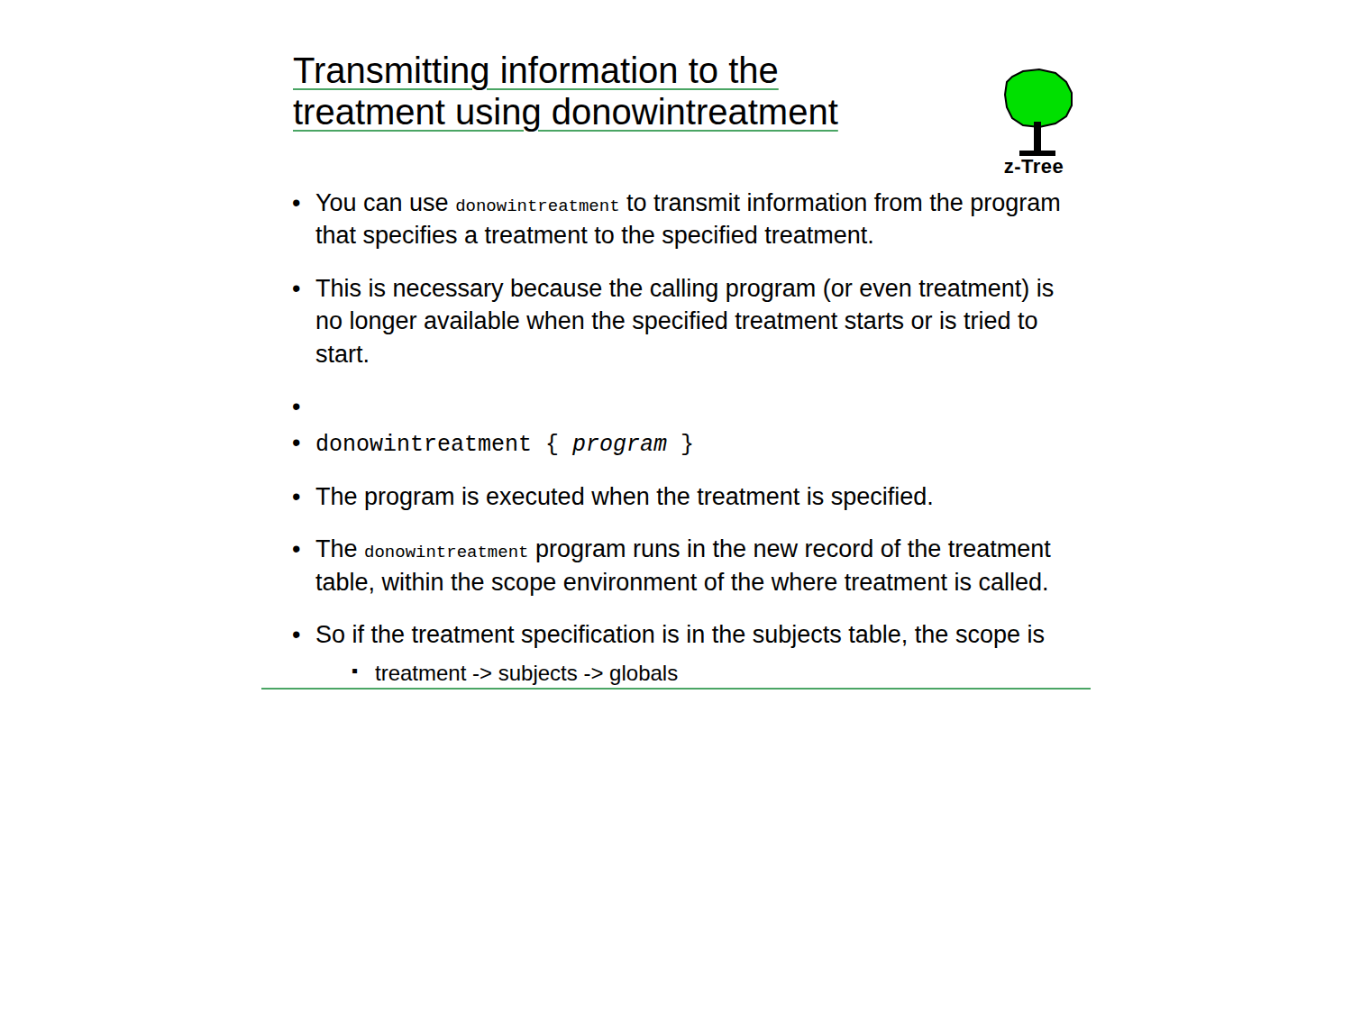z-Tree
Transmitting information to the treatment using donowintreatment
You can use donowintreatment to transmit information from the program that specifies a treatment to the specified treatment.
This is necessary because the calling program (or even treatment) is no longer available when the specified treatment starts or is tried to start.
donowintreatment { program }
The program is executed when the treatment is specified.
The donowintreatment program runs in the new record of the treatment table, within the scope environment of the where treatment is called.
So if the treatment specification is in the subjects table, the scope is
treatment -> subjects -> globals